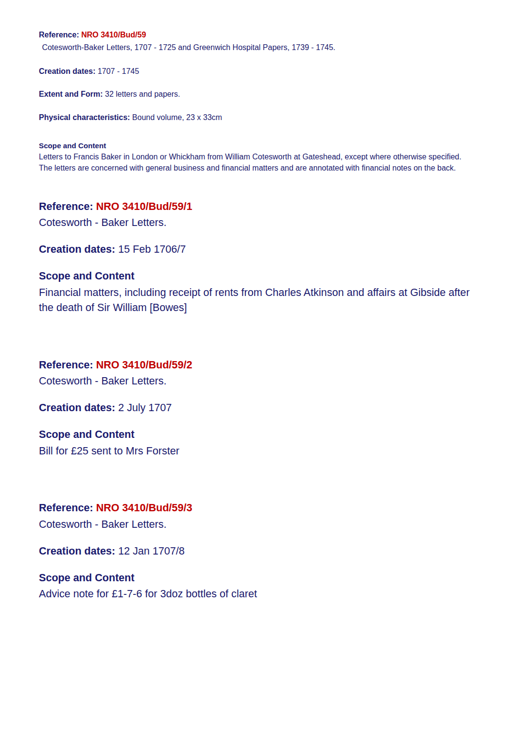Reference: NRO 3410/Bud/59
Cotesworth-Baker Letters, 1707 - 1725 and Greenwich Hospital Papers, 1739 - 1745.
Creation dates: 1707 - 1745
Extent and Form: 32 letters and papers.
Physical characteristics: Bound volume, 23 x 33cm
Scope and Content
Letters to Francis Baker in London or Whickham from William Cotesworth at Gateshead, except where otherwise specified. The letters are concerned with general business and financial matters and are annotated with financial notes on the back.
Reference: NRO 3410/Bud/59/1
Cotesworth - Baker Letters.
Creation dates: 15 Feb 1706/7
Scope and Content
Financial matters, including receipt of rents from Charles Atkinson and affairs at Gibside after the death of Sir William [Bowes]
Reference: NRO 3410/Bud/59/2
Cotesworth - Baker Letters.
Creation dates: 2 July 1707
Scope and Content
Bill for £25 sent to Mrs Forster
Reference: NRO 3410/Bud/59/3
Cotesworth - Baker Letters.
Creation dates: 12 Jan 1707/8
Scope and Content
Advice note for £1-7-6 for 3doz bottles of claret